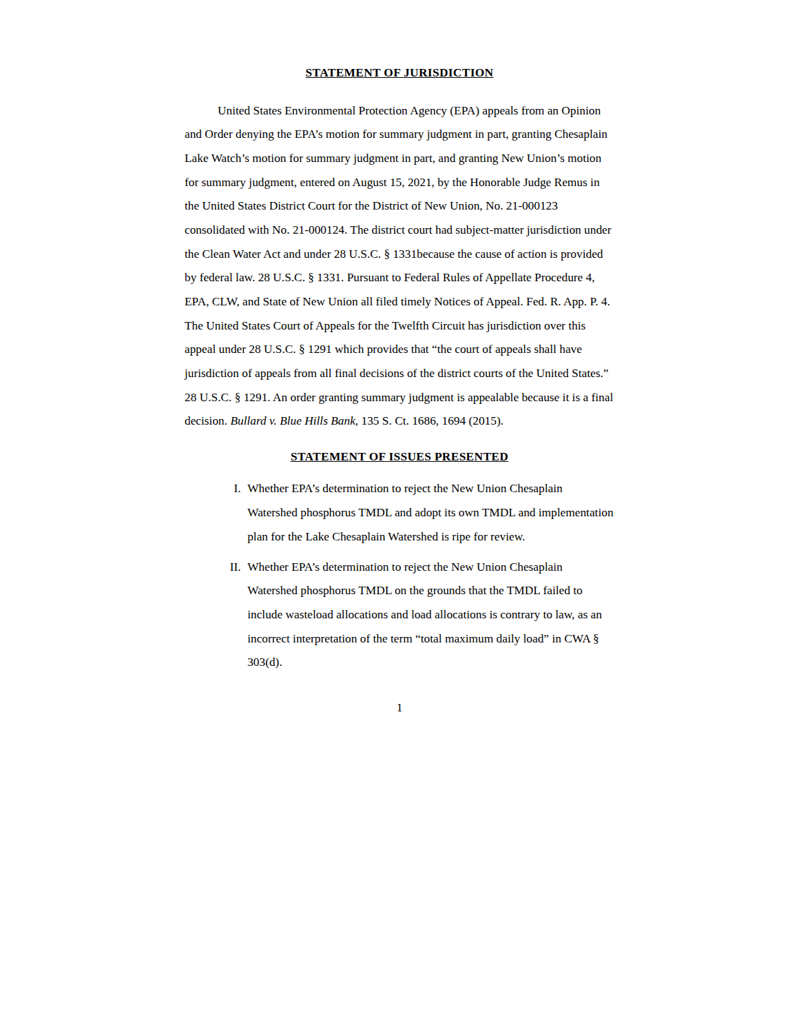Statement of Jurisdiction
United States Environmental Protection Agency (EPA) appeals from an Opinion and Order denying the EPA’s motion for summary judgment in part, granting Chesaplain Lake Watch’s motion for summary judgment in part, and granting New Union’s motion for summary judgment, entered on August 15, 2021, by the Honorable Judge Remus in the United States District Court for the District of New Union, No. 21-000123 consolidated with No. 21-000124. The district court had subject-matter jurisdiction under the Clean Water Act and under 28 U.S.C. § 1331because the cause of action is provided by federal law. 28 U.S.C. § 1331. Pursuant to Federal Rules of Appellate Procedure 4, EPA, CLW, and State of New Union all filed timely Notices of Appeal. Fed. R. App. P. 4. The United States Court of Appeals for the Twelfth Circuit has jurisdiction over this appeal under 28 U.S.C. § 1291 which provides that “the court of appeals shall have jurisdiction of appeals from all final decisions of the district courts of the United States.” 28 U.S.C. § 1291. An order granting summary judgment is appealable because it is a final decision. Bullard v. Blue Hills Bank, 135 S. Ct. 1686, 1694 (2015).
Statement of Issues Presented
Whether EPA’s determination to reject the New Union Chesaplain Watershed phosphorus TMDL and adopt its own TMDL and implementation plan for the Lake Chesaplain Watershed is ripe for review.
Whether EPA’s determination to reject the New Union Chesaplain Watershed phosphorus TMDL on the grounds that the TMDL failed to include wasteload allocations and load allocations is contrary to law, as an incorrect interpretation of the term “total maximum daily load” in CWA § 303(d).
1